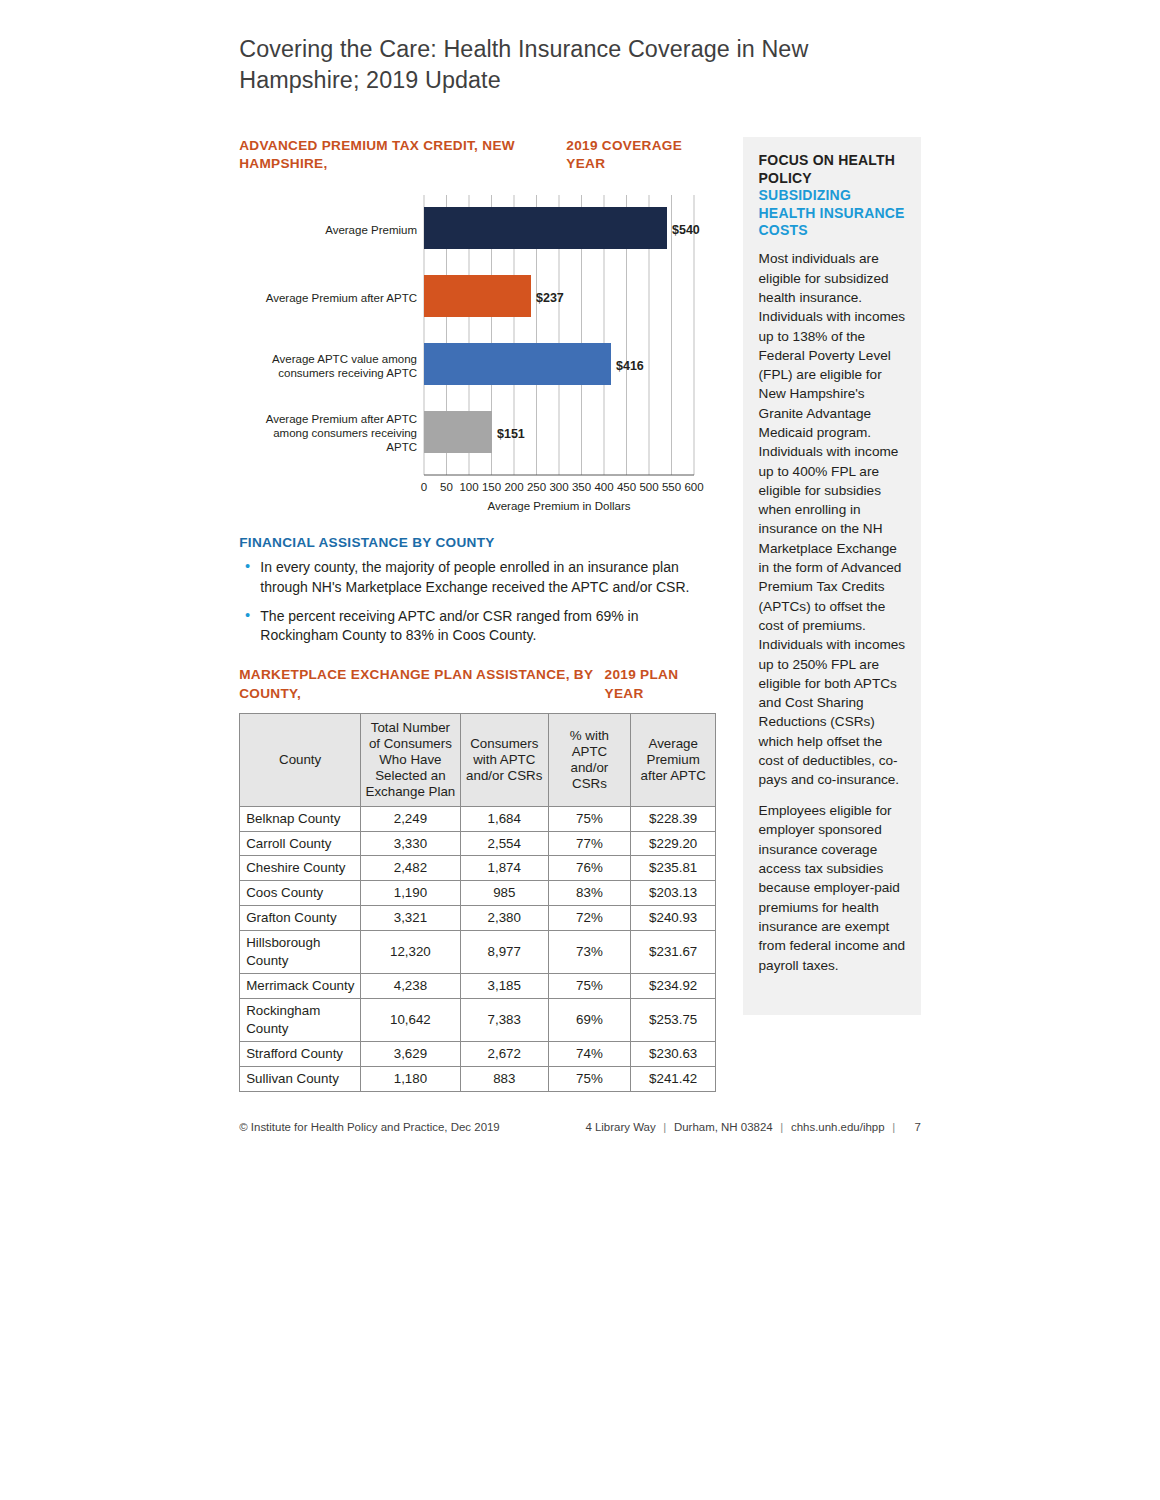Covering the Care: Health Insurance Coverage in New Hampshire; 2019 Update
ADVANCED PREMIUM TAX CREDIT, NEW HAMPSHIRE, 2019 COVERAGE YEAR
$540 $237 $416 $151 Average Premium Average Premium after APTC Average APTC value among consumers receiving APTC Average Premium after APTC among consumers receiving APTC 0 50 100 150 200 250 300 350 400 450 500 550 600 Average Premium in Dollars
FINANCIAL ASSISTANCE BY COUNTY
In every county, the majority of people enrolled in an insurance plan through NH's Marketplace Exchange received the APTC and/or CSR.
The percent receiving APTC and/or CSR ranged from 69% in Rockingham County to 83% in Coos County.
MARKETPLACE EXCHANGE PLAN ASSISTANCE, BY COUNTY, 2019 PLAN YEAR
| County | Total Number of Consumers Who Have Selected an Exchange Plan | Consumers with APTC and/or CSRs | % with APTC and/or CSRs | Average Premium after APTC |
| --- | --- | --- | --- | --- |
| Belknap County | 2,249 | 1,684 | 75% | $228.39 |
| Carroll County | 3,330 | 2,554 | 77% | $229.20 |
| Cheshire County | 2,482 | 1,874 | 76% | $235.81 |
| Coos County | 1,190 | 985 | 83% | $203.13 |
| Grafton County | 3,321 | 2,380 | 72% | $240.93 |
| Hillsborough County | 12,320 | 8,977 | 73% | $231.67 |
| Merrimack County | 4,238 | 3,185 | 75% | $234.92 |
| Rockingham County | 10,642 | 7,383 | 69% | $253.75 |
| Strafford County | 3,629 | 2,672 | 74% | $230.63 |
| Sullivan County | 1,180 | 883 | 75% | $241.42 |
FOCUS ON HEALTH POLICY
SUBSIDIZING HEALTH INSURANCE COSTS
Most individuals are eligible for subsidized health insurance. Individuals with incomes up to 138% of the Federal Poverty Level (FPL) are eligible for New Hampshire's Granite Advantage Medicaid program. Individuals with income up to 400% FPL are eligible for subsidies when enrolling in insurance on the NH Marketplace Exchange in the form of Advanced Premium Tax Credits (APTCs) to offset the cost of premiums. Individuals with incomes up to 250% FPL are eligible for both APTCs and Cost Sharing Reductions (CSRs) which help offset the cost of deductibles, co-pays and co-insurance.
Employees eligible for employer sponsored insurance coverage access tax subsidies because employer-paid premiums for health insurance are exempt from federal income and payroll taxes.
© Institute for Health Policy and Practice, Dec 2019
4 Library Way| Durham, NH 03824| chhs.unh.edu/ihpp| 7